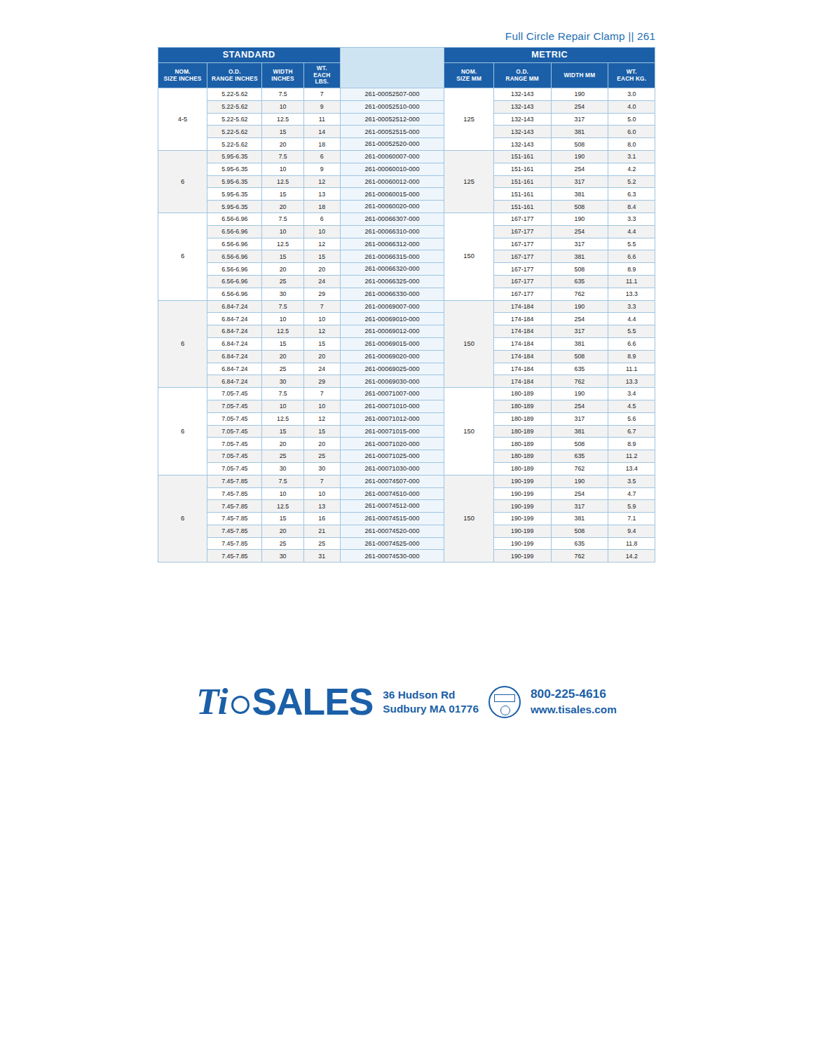Full Circle Repair Clamp || 261
| STANDARD | | METRIC |
| --- | --- | --- |
| NOM. SIZE INCHES | O.D. RANGE INCHES | WIDTH INCHES | WT. EACH LBS. | NOM. SIZE MM | O.D. RANGE MM | WIDTH MM | WT. EACH KG. |
| 4-5 | 5.22-5.62 | 7.5 | 7 | 261-00052507-000 | 125 | 132-143 | 190 | 3.0 |
| 5.22-5.62 | 10 | 9 | 261-00052510-000 | 132-143 | 254 | 4.0 |
| 5.22-5.62 | 12.5 | 11 | 261-00052512-000 | 132-143 | 317 | 5.0 |
| 5.22-5.62 | 15 | 14 | 261-00052515-000 | 132-143 | 381 | 6.0 |
| 5.22-5.62 | 20 | 18 | 261-00052520-000 | 132-143 | 508 | 8.0 |
| 6 | 5.95-6.35 | 7.5 | 6 | 261-00060007-000 | 125 | 151-161 | 190 | 3.1 |
| 5.95-6.35 | 10 | 9 | 261-00060010-000 | 151-161 | 254 | 4.2 |
| 5.95-6.35 | 12.5 | 12 | 261-00060012-000 | 151-161 | 317 | 5.2 |
| 5.95-6.35 | 15 | 13 | 261-00060015-000 | 151-161 | 381 | 6.3 |
| 5.95-6.35 | 20 | 18 | 261-00060020-000 | 151-161 | 508 | 8.4 |
| 6 | 6.56-6.96 | 7.5 | 6 | 261-00066307-000 | 150 | 167-177 | 190 | 3.3 |
| 6.56-6.96 | 10 | 10 | 261-00066310-000 | 167-177 | 254 | 4.4 |
| 6.56-6.96 | 12.5 | 12 | 261-00066312-000 | 167-177 | 317 | 5.5 |
| 6.56-6.96 | 15 | 15 | 261-00066315-000 | 167-177 | 381 | 6.6 |
| 6.56-6.96 | 20 | 20 | 261-00066320-000 | 167-177 | 508 | 8.9 |
| 6.56-6.96 | 25 | 24 | 261-00066325-000 | 167-177 | 635 | 11.1 |
| 6.56-6.96 | 30 | 29 | 261-00066330-000 | 167-177 | 762 | 13.3 |
| 6 | 6.84-7.24 | 7.5 | 7 | 261-00069007-000 | 150 | 174-184 | 190 | 3.3 |
| 6.84-7.24 | 10 | 10 | 261-00069010-000 | 174-184 | 254 | 4.4 |
| 6.84-7.24 | 12.5 | 12 | 261-00069012-000 | 174-184 | 317 | 5.5 |
| 6.84-7.24 | 15 | 15 | 261-00069015-000 | 174-184 | 381 | 6.6 |
| 6.84-7.24 | 20 | 20 | 261-00069020-000 | 174-184 | 508 | 8.9 |
| 6.84-7.24 | 25 | 24 | 261-00069025-000 | 174-184 | 635 | 11.1 |
| 6.84-7.24 | 30 | 29 | 261-00069030-000 | 174-184 | 762 | 13.3 |
| 6 | 7.05-7.45 | 7.5 | 7 | 261-00071007-000 | 150 | 180-189 | 190 | 3.4 |
| 7.05-7.45 | 10 | 10 | 261-00071010-000 | 180-189 | 254 | 4.5 |
| 7.05-7.45 | 12.5 | 12 | 261-00071012-000 | 180-189 | 317 | 5.6 |
| 7.05-7.45 | 15 | 15 | 261-00071015-000 | 180-189 | 381 | 6.7 |
| 7.05-7.45 | 20 | 20 | 261-00071020-000 | 180-189 | 508 | 8.9 |
| 7.05-7.45 | 25 | 25 | 261-00071025-000 | 180-189 | 635 | 11.2 |
| 7.05-7.45 | 30 | 30 | 261-00071030-000 | 180-189 | 762 | 13.4 |
| 6 | 7.45-7.85 | 7.5 | 7 | 261-00074507-000 | 150 | 190-199 | 190 | 3.5 |
| 7.45-7.85 | 10 | 10 | 261-00074510-000 | 190-199 | 254 | 4.7 |
| 7.45-7.85 | 12.5 | 13 | 261-00074512-000 | 190-199 | 317 | 5.9 |
| 7.45-7.85 | 15 | 16 | 261-00074515-000 | 190-199 | 381 | 7.1 |
| 7.45-7.85 | 20 | 21 | 261-00074520-000 | 190-199 | 508 | 9.4 |
| 7.45-7.85 | 25 | 25 | 261-00074525-000 | 190-199 | 635 | 11.8 |
| 7.45-7.85 | 30 | 31 | 261-00074530-000 | 190-199 | 762 | 14.2 |
Ti SALES
36 Hudson Rd
Sudbury MA 01776
800-225-4616
www.tisales.com